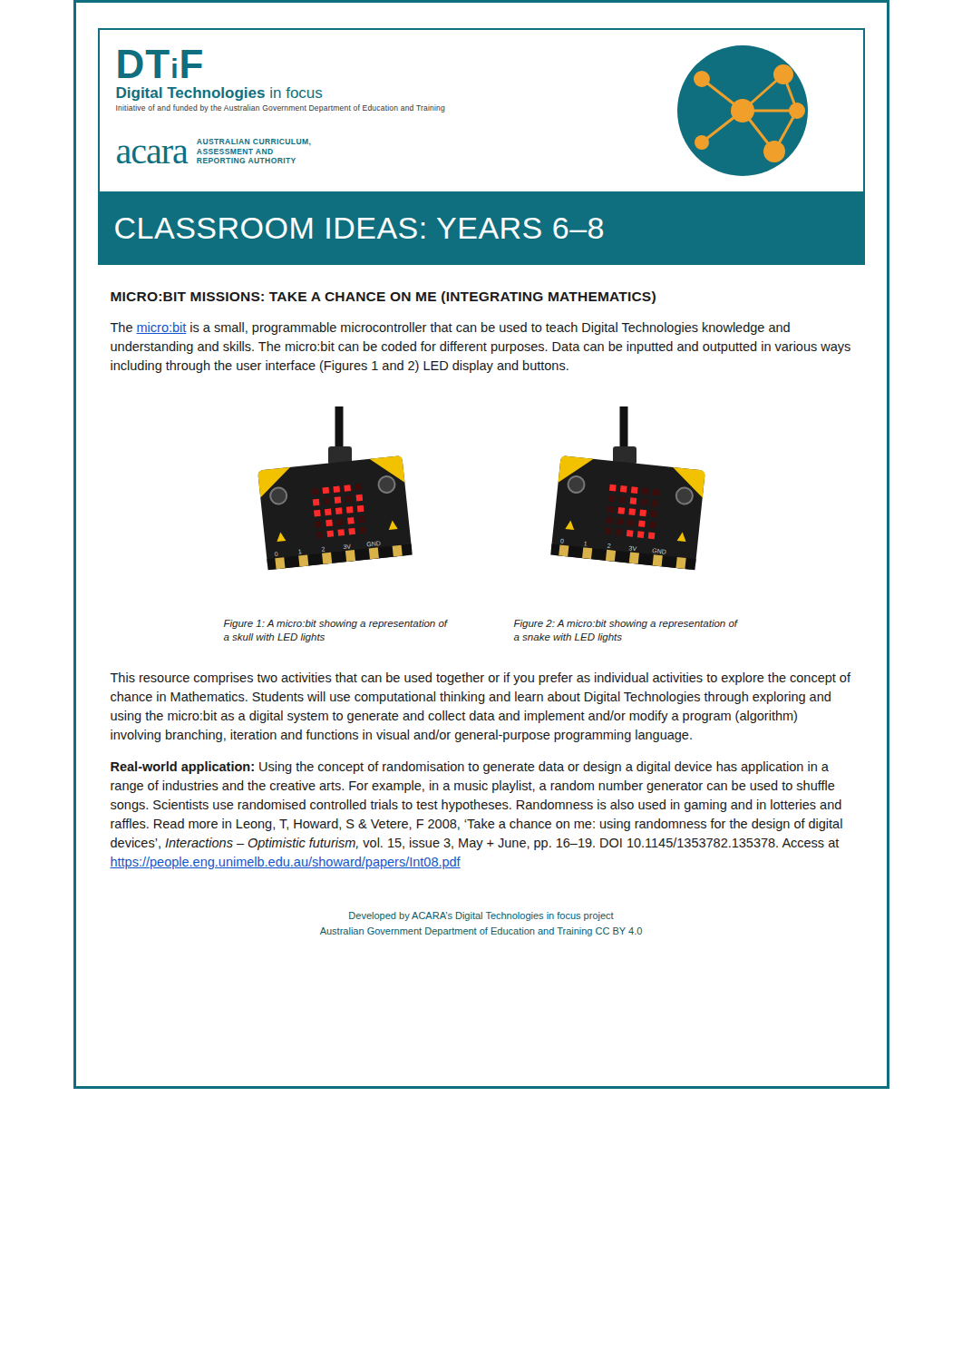DTi F
Digital Technologies in focus
Initiative of and funded by the Australian Government Department of Education and Training
acara Australian Curriculum,
Assessment and
Reporting Authority
CLASSROOM IDEAS: YEARS 6–8
MICRO:BIT MISSIONS: TAKE A CHANCE ON ME (INTEGRATING MATHEMATICS)
The micro:bit is a small, programmable microcontroller that can be used to teach Digital Technologies knowledge and understanding and skills. The micro:bit can be coded for different purposes. Data can be inputted and outputted in various ways including through the user interface (Figures 1 and 2) LED display and buttons.
0 1 2 3V GND
Figure 1: A micro:bit showing a representation of a skull with LED lights
0 1 2 3V GND
Figure 2: A micro:bit showing a representation of a snake with LED lights
This resource comprises two activities that can be used together or if you prefer as individual activities to explore the concept of chance in Mathematics. Students will use computational thinking and learn about Digital Technologies through exploring and using the micro:bit as a digital system to generate and collect data and implement and/or modify a program (algorithm) involving branching, iteration and functions in visual and/or general-purpose programming language.
Real-world application: Using the concept of randomisation to generate data or design a digital device has application in a range of industries and the creative arts. For example, in a music playlist, a random number generator can be used to shuffle songs. Scientists use randomised controlled trials to test hypotheses. Randomness is also used in gaming and in lotteries and raffles. Read more in Leong, T, Howard, S & Vetere, F 2008, ‘Take a chance on me: using randomness for the design of digital devices’, Interactions – Optimistic futurism, vol. 15, issue 3, May + June, pp. 16–19. DOI 10.1145/1353782.135378. Access at https://people.eng.unimelb.edu.au/showard/papers/Int08.pdf
Developed by ACARA’s Digital Technologies in focus project
Australian Government Department of Education and Training CC BY 4.0